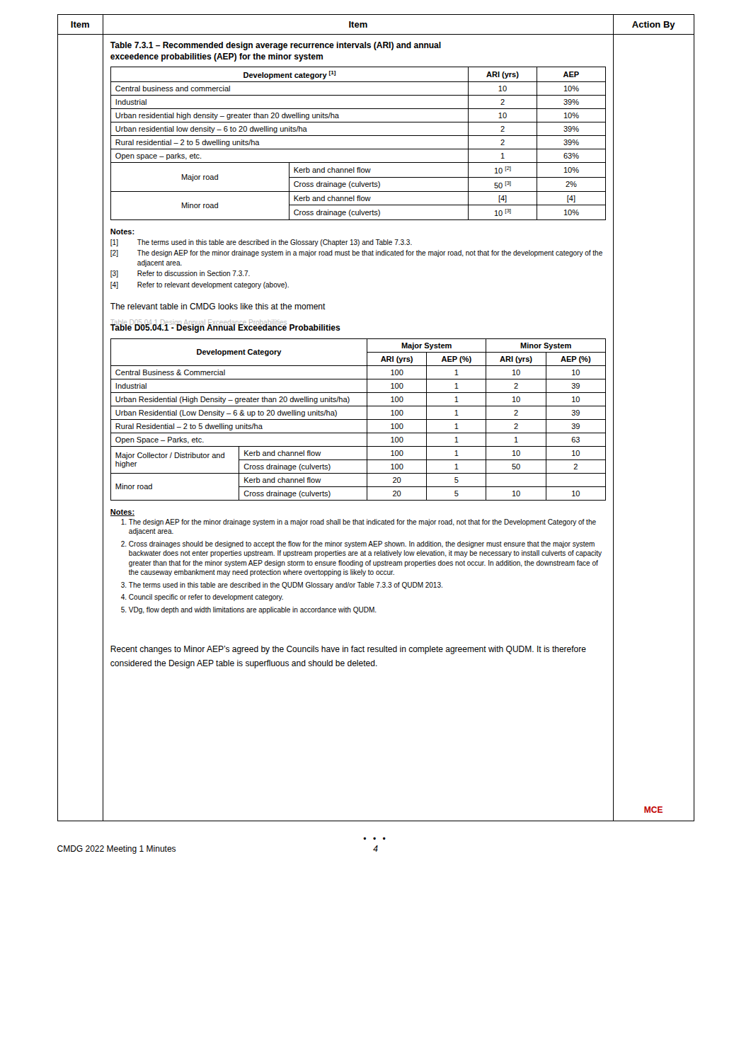| Item | Item | Action By |
| --- | --- | --- |
| | Table 7.3.1 – Recommended design average recurrence intervals (ARI) and annual exceedence probabilities (AEP) for the minor system / Development category [1] / ARI (yrs) / AEP / / --- / --- / --- / / Central business and commercial / 10 / 10% / / Industrial / 2 / 39% / / Urban residential high density – greater than 20 dwelling units/ha / 10 / 10% / / Urban residential low density – 6 to 20 dwelling units/ha / 2 / 39% / / Rural residential – 2 to 5 dwelling units/ha / 2 / 39% / / Open space – parks, etc. / 1 / 63% / / Major road / Kerb and channel flow / 10 [2] / 10% / / Cross drainage (culverts) / 50 [3] / 2% / / Minor road / Kerb and channel flow / [4] / [4] / / Cross drainage (culverts) / 10 [3] / 10% / Notes: / [1] / The terms used in this table are described in the Glossary (Chapter 13) and Table 7.3.3. / / [2] / The design AEP for the minor drainage system in a major road must be that indicated for the major road, not that for the development category of the adjacent area. / / [3] / Refer to discussion in Section 7.3.7. / / [4] / Refer to relevant development category (above). / The relevant table in CMDG looks like this at the moment Table D05.04.1 Design Annual Exceedance Probabilities Table D05.04.1 - Design Annual Exceedance Probabilities / Development Category / Major System / Minor System / / --- / --- / --- / / ARI (yrs) / AEP (%) / ARI (yrs) / AEP (%) / / Central Business & Commercial / 100 / 1 / 10 / 10 / / Industrial / 100 / 1 / 2 / 39 / / Urban Residential (High Density – greater than 20 dwelling units/ha) / 100 / 1 / 10 / 10 / / Urban Residential (Low Density – 6 & up to 20 dwelling units/ha) / 100 / 1 / 2 / 39 / / Rural Residential – 2 to 5 dwelling units/ha / 100 / 1 / 2 / 39 / / Open Space – Parks, etc. / 100 / 1 / 1 / 63 / / Major Collector / Distributor and higher / Kerb and channel flow / 100 / 1 / 10 / 10 / / Cross drainage (culverts) / 100 / 1 / 50 / 2 / / Minor road / Kerb and channel flow / 20 / 5 / / / / Cross drainage (culverts) / 20 / 5 / 10 / 10 / Notes: The design AEP for the minor drainage system in a major road shall be that indicated for the major road, not that for the Development Category of the adjacent area. Cross drainages should be designed to accept the flow for the minor system AEP shown. In addition, the designer must ensure that the major system backwater does not enter properties upstream. If upstream properties are at a relatively low elevation, it may be necessary to install culverts of capacity greater than that for the minor system AEP design storm to ensure flooding of upstream properties does not occur. In addition, the downstream face of the causeway embankment may need protection where overtopping is likely to occur. The terms used in this table are described in the QUDM Glossary and/or Table 7.3.3 of QUDM 2013. Council specific or refer to development category. VDg, flow depth and width limitations are applicable in accordance with QUDM. Recent changes to Minor AEP’s agreed by the Councils have in fact resulted in complete agreement with QUDM. It is therefore considered the Design AEP table is superfluous and should be deleted. | MCE |
• • •
4
CMDG 2022 Meeting 1 Minutes